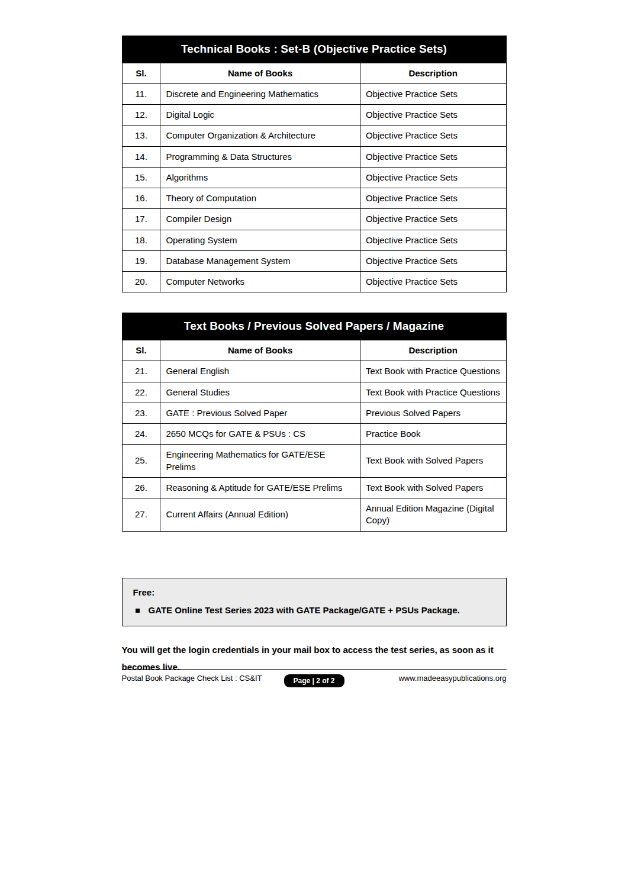Technical Books : Set-B (Objective Practice Sets)
| Sl. | Name of Books | Description |
| --- | --- | --- |
| 11. | Discrete and Engineering Mathematics | Objective Practice Sets |
| 12. | Digital Logic | Objective Practice Sets |
| 13. | Computer Organization & Architecture | Objective Practice Sets |
| 14. | Programming & Data Structures | Objective Practice Sets |
| 15. | Algorithms | Objective Practice Sets |
| 16. | Theory of Computation | Objective Practice Sets |
| 17. | Compiler Design | Objective Practice Sets |
| 18. | Operating System | Objective Practice Sets |
| 19. | Database Management System | Objective Practice Sets |
| 20. | Computer Networks | Objective Practice Sets |
Text Books / Previous Solved Papers / Magazine
| Sl. | Name of Books | Description |
| --- | --- | --- |
| 21. | General English | Text Book with Practice Questions |
| 22. | General Studies | Text Book with Practice Questions |
| 23. | GATE : Previous Solved Paper | Previous Solved Papers |
| 24. | 2650 MCQs for GATE & PSUs : CS | Practice Book |
| 25. | Engineering Mathematics for GATE/ESE Prelims | Text Book with Solved Papers |
| 26. | Reasoning & Aptitude for GATE/ESE Prelims | Text Book with Solved Papers |
| 27. | Current Affairs (Annual Edition) | Annual Edition Magazine (Digital Copy) |
Free:
GATE Online Test Series 2023 with GATE Package/GATE + PSUs Package.
You will get the login credentials in your mail box to access the test series, as soon as it becomes live.
Page | 2 of 2
Postal Book Package Check List : CS&IT www.madeeasypublications.org